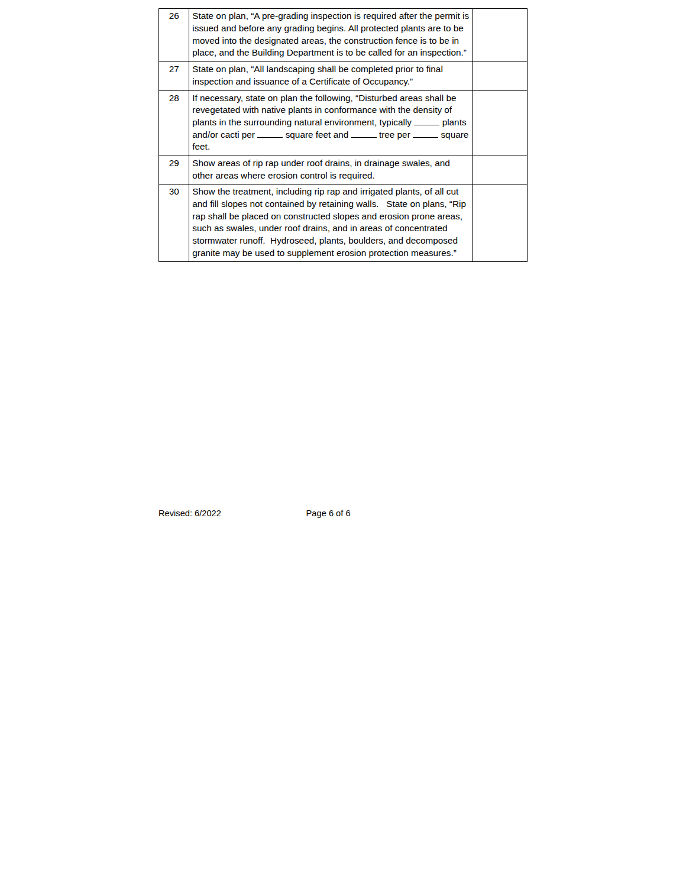| 26 | State on plan, “A pre-grading inspection is required after the permit is issued and before any grading begins. All protected plants are to be moved into the designated areas, the construction fence is to be in place, and the Building Department is to be called for an inspection.” | |
| 27 | State on plan, “All landscaping shall be completed prior to final inspection and issuance of a Certificate of Occupancy.” | |
| 28 | If necessary, state on plan the following, “Disturbed areas shall be revegetated with native plants in conformance with the density of plants in the surrounding natural environment, typically plants and/or cacti per square feet and tree per square feet. | |
| 29 | Show areas of rip rap under roof drains, in drainage swales, and other areas where erosion control is required. | |
| 30 | Show the treatment, including rip rap and irrigated plants, of all cut and fill slopes not contained by retaining walls. State on plans, “Rip rap shall be placed on constructed slopes and erosion prone areas, such as swales, under roof drains, and in areas of concentrated stormwater runoff. Hydroseed, plants, boulders, and decomposed granite may be used to supplement erosion protection measures.” | |
Revised: 6/2022
Page 6 of 6